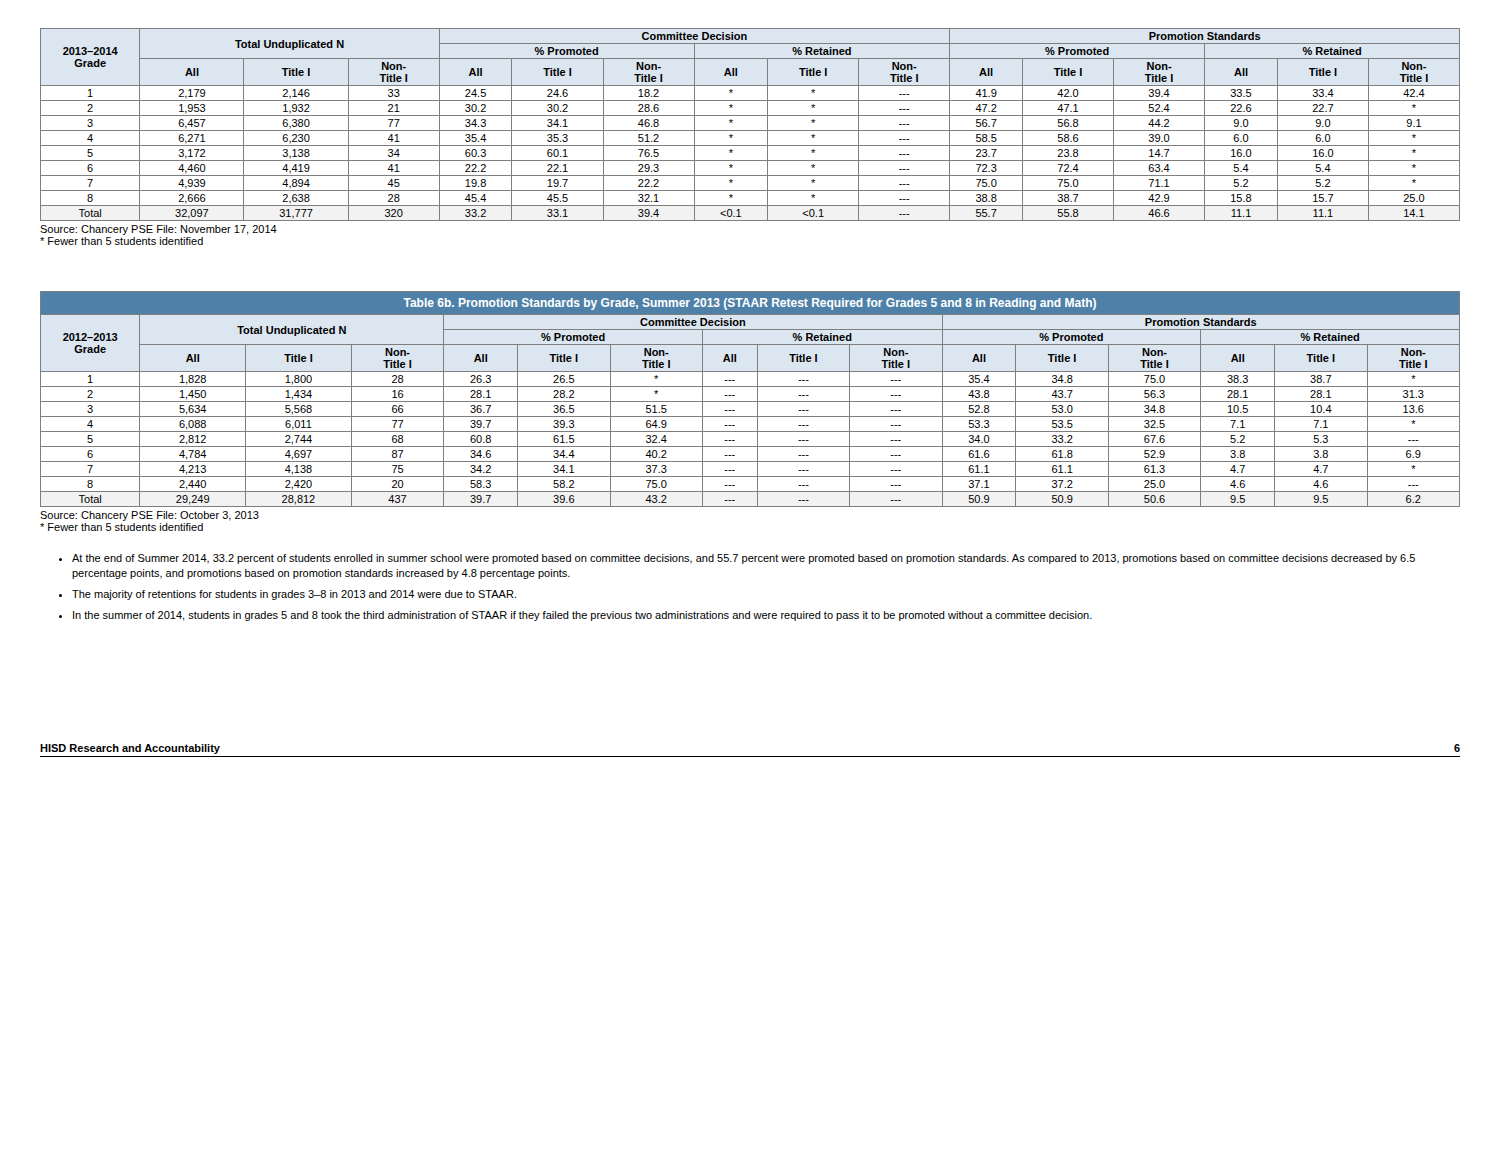| 2013–2014 Grade | Total Unduplicated N | Committee Decision | Promotion Standards |
| --- | --- | --- | --- |
| % Promoted | % Retained | % Promoted | % Retained |
| All | Title I | Non- Title I | All | Title I | Non- Title I | All | Title I | Non- Title I | All | Title I | Non- Title I | All | Title I | Non- Title I |
| 1 | 2,179 | 2,146 | 33 | 24.5 | 24.6 | 18.2 | * | * | --- | 41.9 | 42.0 | 39.4 | 33.5 | 33.4 | 42.4 |
| 2 | 1,953 | 1,932 | 21 | 30.2 | 30.2 | 28.6 | * | * | --- | 47.2 | 47.1 | 52.4 | 22.6 | 22.7 | * |
| 3 | 6,457 | 6,380 | 77 | 34.3 | 34.1 | 46.8 | * | * | --- | 56.7 | 56.8 | 44.2 | 9.0 | 9.0 | 9.1 |
| 4 | 6,271 | 6,230 | 41 | 35.4 | 35.3 | 51.2 | * | * | --- | 58.5 | 58.6 | 39.0 | 6.0 | 6.0 | * |
| 5 | 3,172 | 3,138 | 34 | 60.3 | 60.1 | 76.5 | * | * | --- | 23.7 | 23.8 | 14.7 | 16.0 | 16.0 | * |
| 6 | 4,460 | 4,419 | 41 | 22.2 | 22.1 | 29.3 | * | * | --- | 72.3 | 72.4 | 63.4 | 5.4 | 5.4 | * |
| 7 | 4,939 | 4,894 | 45 | 19.8 | 19.7 | 22.2 | * | * | --- | 75.0 | 75.0 | 71.1 | 5.2 | 5.2 | * |
| 8 | 2,666 | 2,638 | 28 | 45.4 | 45.5 | 32.1 | * | * | --- | 38.8 | 38.7 | 42.9 | 15.8 | 15.7 | 25.0 |
| Total | 32,097 | 31,777 | 320 | 33.2 | 33.1 | 39.4 | <0.1 | <0.1 | --- | 55.7 | 55.8 | 46.6 | 11.1 | 11.1 | 14.1 |
Source: Chancery PSE File: November 17, 2014
* Fewer than 5 students identified
Table 6b. Promotion Standards by Grade, Summer 2013 (STAAR Retest Required for Grades 5 and 8 in Reading and Math)
| 2012–2013 Grade | Total Unduplicated N | Committee Decision | Promotion Standards |
| --- | --- | --- | --- |
| % Promoted | % Retained | % Promoted | % Retained |
| All | Title I | Non- Title I | All | Title I | Non- Title I | All | Title I | Non- Title I | All | Title I | Non- Title I | All | Title I | Non- Title I |
| 1 | 1,828 | 1,800 | 28 | 26.3 | 26.5 | * | --- | --- | --- | 35.4 | 34.8 | 75.0 | 38.3 | 38.7 | * |
| 2 | 1,450 | 1,434 | 16 | 28.1 | 28.2 | * | --- | --- | --- | 43.8 | 43.7 | 56.3 | 28.1 | 28.1 | 31.3 |
| 3 | 5,634 | 5,568 | 66 | 36.7 | 36.5 | 51.5 | --- | --- | --- | 52.8 | 53.0 | 34.8 | 10.5 | 10.4 | 13.6 |
| 4 | 6,088 | 6,011 | 77 | 39.7 | 39.3 | 64.9 | --- | --- | --- | 53.3 | 53.5 | 32.5 | 7.1 | 7.1 | * |
| 5 | 2,812 | 2,744 | 68 | 60.8 | 61.5 | 32.4 | --- | --- | --- | 34.0 | 33.2 | 67.6 | 5.2 | 5.3 | --- |
| 6 | 4,784 | 4,697 | 87 | 34.6 | 34.4 | 40.2 | --- | --- | --- | 61.6 | 61.8 | 52.9 | 3.8 | 3.8 | 6.9 |
| 7 | 4,213 | 4,138 | 75 | 34.2 | 34.1 | 37.3 | --- | --- | --- | 61.1 | 61.1 | 61.3 | 4.7 | 4.7 | * |
| 8 | 2,440 | 2,420 | 20 | 58.3 | 58.2 | 75.0 | --- | --- | --- | 37.1 | 37.2 | 25.0 | 4.6 | 4.6 | --- |
| Total | 29,249 | 28,812 | 437 | 39.7 | 39.6 | 43.2 | --- | --- | --- | 50.9 | 50.9 | 50.6 | 9.5 | 9.5 | 6.2 |
Source: Chancery PSE File: October 3, 2013
* Fewer than 5 students identified
At the end of Summer 2014, 33.2 percent of students enrolled in summer school were promoted based on committee decisions, and 55.7 percent were promoted based on promotion standards. As compared to 2013, promotions based on committee decisions decreased by 6.5 percentage points, and promotions based on promotion standards increased by 4.8 percentage points.
The majority of retentions for students in grades 3–8 in 2013 and 2014 were due to STAAR.
In the summer of 2014, students in grades 5 and 8 took the third administration of STAAR if they failed the previous two administrations and were required to pass it to be promoted without a committee decision.
HISD Research and Accountability 6